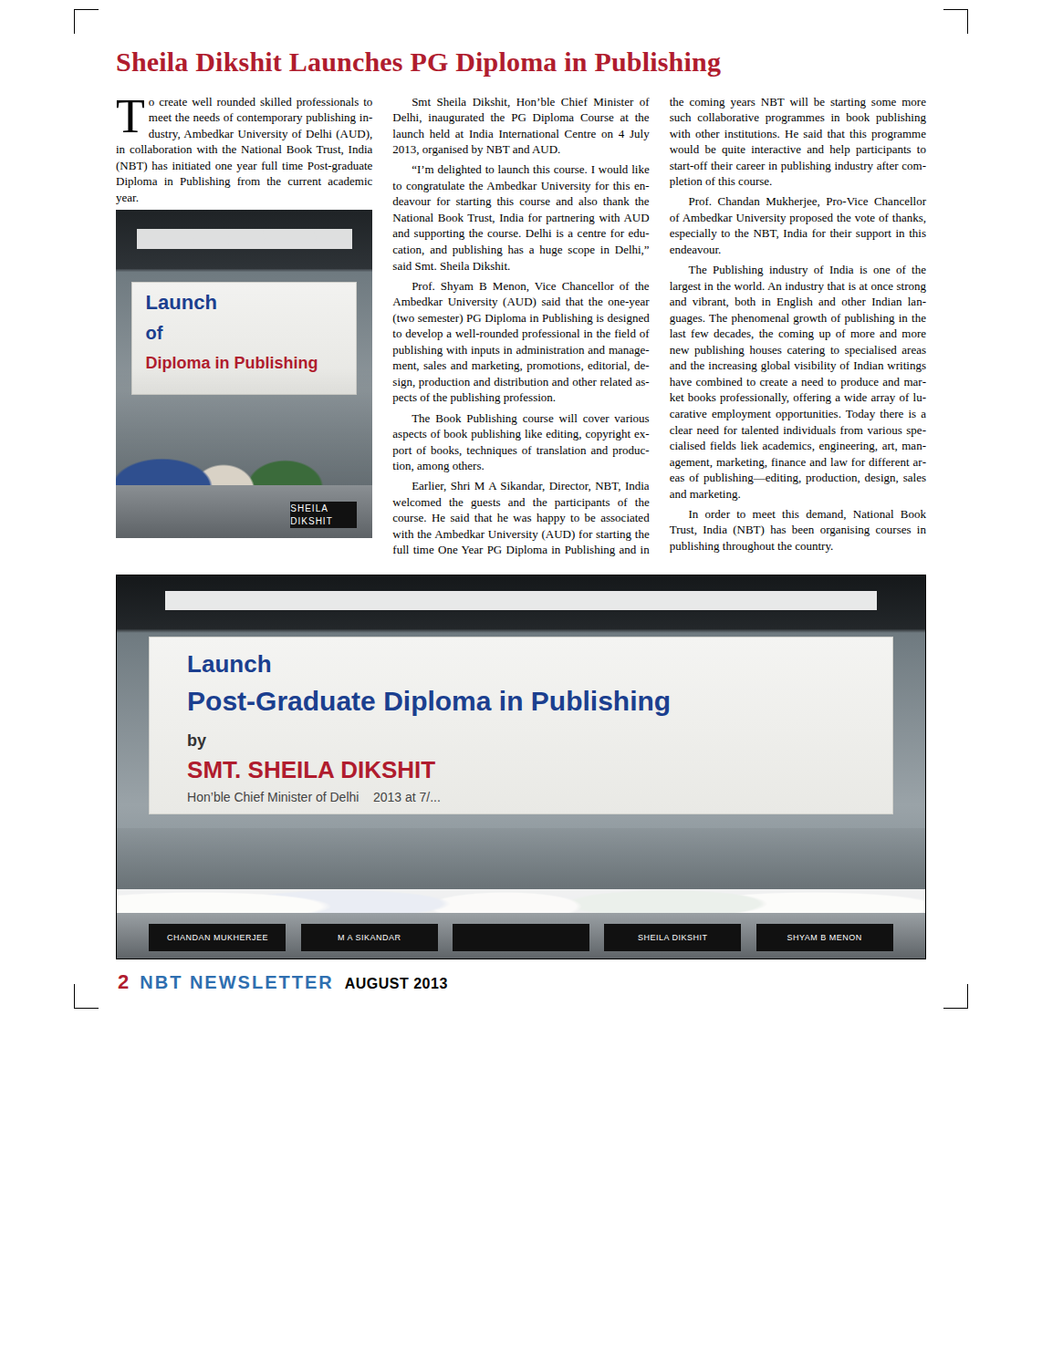Sheila Dikshit Launches PG Diploma in Publishing
To create well rounded skilled professionals to meet the needs of contemporary publishing industry, Ambedkar University of Delhi (AUD), in collaboration with the National Book Trust, India (NBT) has initiated one year full time Post-graduate Diploma in Publishing from the current academic year.
Launch
of
Diploma in Publishing
SHEILA DIKSHIT
Smt Sheila Dikshit, Hon’ble Chief Minister of Delhi, inaugurated the PG Diploma Course at the launch held at India International Centre on 4 July 2013, organised by NBT and AUD.
“I’m delighted to launch this course. I would like to congratulate the Ambedkar University for this endeavour for starting this course and also thank the National Book Trust, India for partnering with AUD and supporting the course. Delhi is a centre for education, and publishing has a huge scope in Delhi,” said Smt. Sheila Dikshit.
Prof. Shyam B Menon, Vice Chancellor of the Ambedkar University (AUD) said that the one-year (two semester) PG Diploma in Publishing is designed to develop a well-rounded professional in the field of publishing with inputs in administration and management, sales and marketing, promotions, editorial, design, production and distribution and other related aspects of the publishing profession.
The Book Publishing course will cover various aspects of book publishing like editing, copyright export of books, techniques of translation and production, among others.
Earlier, Shri M A Sikandar, Director, NBT, India welcomed the guests and the participants of the course. He said that he was happy to be associated with the Ambedkar University (AUD) for starting the full time One Year PG Diploma in Publishing and in the coming years NBT will be starting some more such collaborative programmes in book publishing with other institutions. He said that this programme would be quite interactive and help participants to start-off their career in publishing industry after completion of this course.
Prof. Chandan Mukherjee, Pro-Vice Chancellor of Ambedkar University proposed the vote of thanks, especially to the NBT, India for their support in this endeavour.
The Publishing industry of India is one of the largest in the world. An industry that is at once strong and vibrant, both in English and other Indian languages. The phenomenal growth of publishing in the last few decades, the coming up of more and more new publishing houses catering to specialised areas and the increasing global visibility of Indian writings have combined to create a need to produce and market books professionally, offering a wide array of lucarative employment opportunities. Today there is a clear need for talented individuals from various specialised fields liek academics, engineering, art, management, marketing, finance and law for different areas of publishing—editing, production, design, sales and marketing.
In order to meet this demand, National Book Trust, India (NBT) has been organising courses in publishing throughout the country.
Launch
Post-Graduate Diploma in Publishing
by
SMT. SHEILA DIKSHIT
Hon’ble Chief Minister of Delhi 2013 at 7/...
CHANDAN MUKHERJEE
M A SIKANDAR
SHEILA DIKSHIT
SHYAM B MENON
2 NBT NEWSLETTER AUGUST 2013